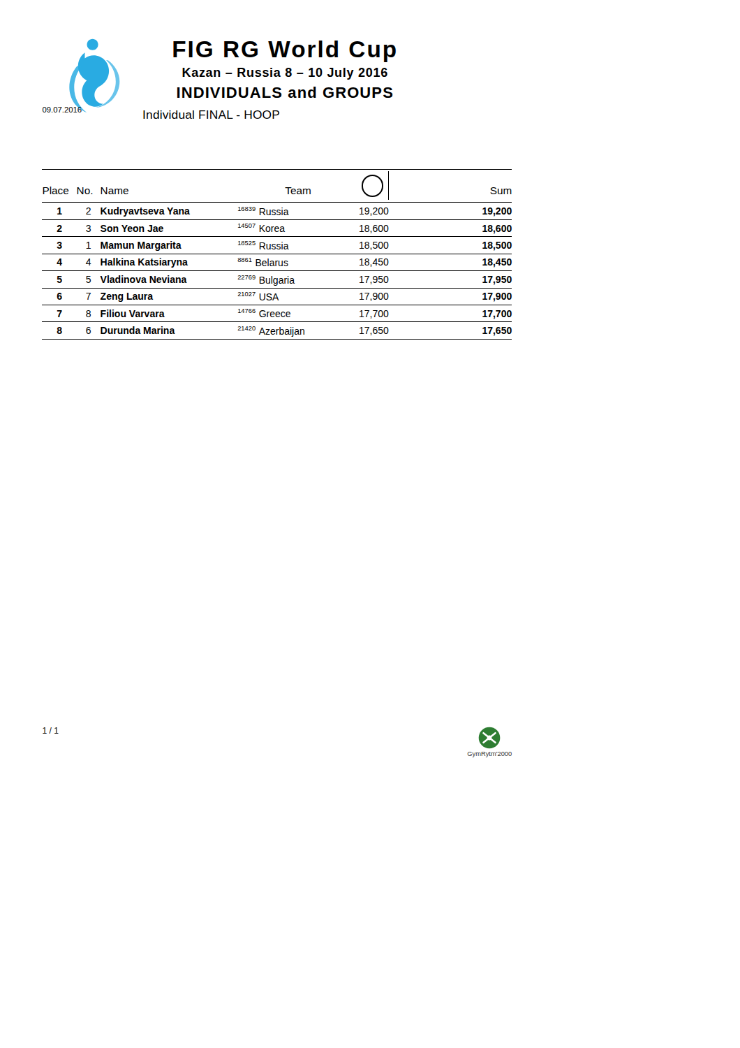FIG RG World Cup
Kazan – Russia 8 – 10 July 2016
INDIVIDUALS and GROUPS
09.07.2016
Individual FINAL - HOOP
| Place | No. | Name | Team | | Sum |
| --- | --- | --- | --- | --- | --- |
| 1 | 2 | Kudryavtseva Yana | 16839 Russia | 19,200 | 19,200 |
| 2 | 3 | Son Yeon Jae | 14507 Korea | 18,600 | 18,600 |
| 3 | 1 | Mamun Margarita | 18525 Russia | 18,500 | 18,500 |
| 4 | 4 | Halkina Katsiaryna | 8861 Belarus | 18,450 | 18,450 |
| 5 | 5 | Vladinova Neviana | 22769 Bulgaria | 17,950 | 17,950 |
| 6 | 7 | Zeng Laura | 21027 USA | 17,900 | 17,900 |
| 7 | 8 | Filiou Varvara | 14766 Greece | 17,700 | 17,700 |
| 8 | 6 | Durunda Marina | 21420 Azerbaijan | 17,650 | 17,650 |
1 / 1
GymRytm'2000